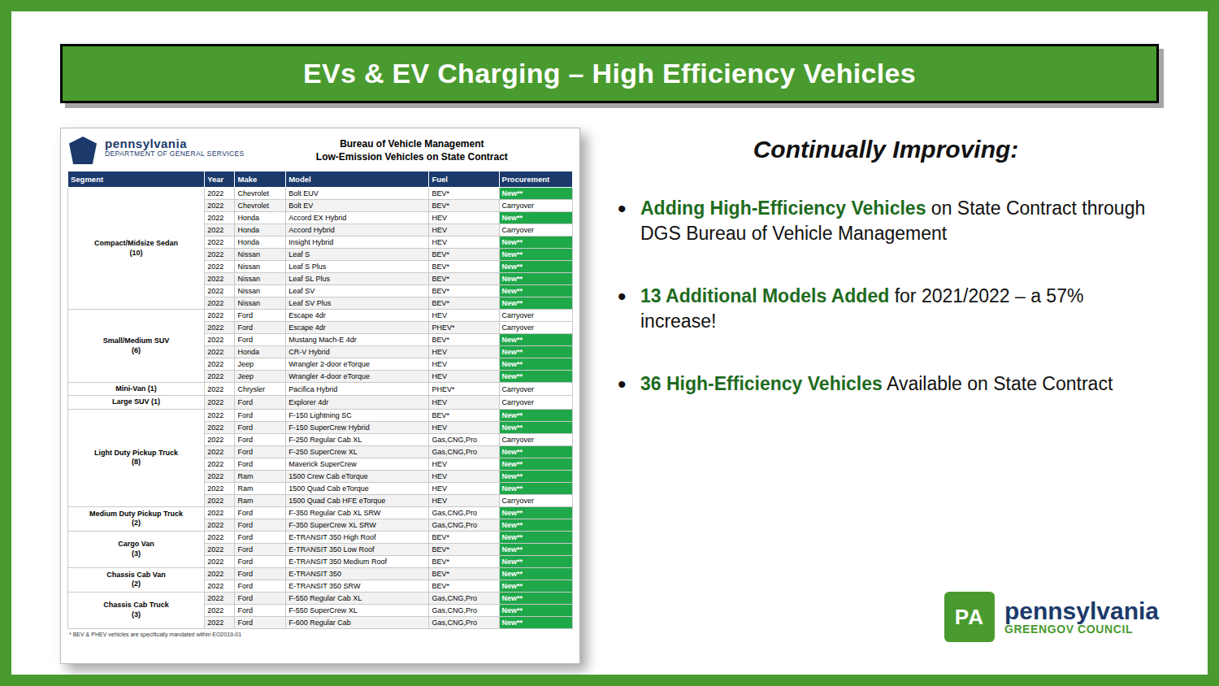EVs & EV Charging – High Efficiency Vehicles
pennsylvania
DEPARTMENT OF GENERAL SERVICES
Bureau of Vehicle Management
Low-Emission Vehicles on State Contract
| Segment | Year | Make | Model | Fuel | Procurement |
| --- | --- | --- | --- | --- | --- |
| Compact/Midsize Sedan (10) | 2022 | Chevrolet | Bolt EUV | BEV* | New** |
| 2022 | Chevrolet | Bolt EV | BEV* | Carryover |
| 2022 | Honda | Accord EX Hybrid | HEV | New** |
| 2022 | Honda | Accord Hybrid | HEV | Carryover |
| 2022 | Honda | Insight Hybrid | HEV | New** |
| 2022 | Nissan | Leaf S | BEV* | New** |
| 2022 | Nissan | Leaf S Plus | BEV* | New** |
| 2022 | Nissan | Leaf SL Plus | BEV* | New** |
| 2022 | Nissan | Leaf SV | BEV* | New** |
| 2022 | Nissan | Leaf SV Plus | BEV* | New** |
| Small/Medium SUV (6) | 2022 | Ford | Escape 4dr | HEV | Carryover |
| 2022 | Ford | Escape 4dr | PHEV* | Carryover |
| 2022 | Ford | Mustang Mach-E 4dr | BEV* | New** |
| 2022 | Honda | CR-V Hybrid | HEV | New** |
| 2022 | Jeep | Wrangler 2-door eTorque | HEV | New** |
| 2022 | Jeep | Wrangler 4-door eTorque | HEV | New** |
| Mini-Van (1) | 2022 | Chrysler | Pacifica Hybrid | PHEV* | Carryover |
| Large SUV (1) | 2022 | Ford | Explorer 4dr | HEV | Carryover |
| Light Duty Pickup Truck (8) | 2022 | Ford | F-150 Lightning SC | BEV* | New** |
| 2022 | Ford | F-150 SuperCrew Hybrid | HEV | New** |
| 2022 | Ford | F-250 Regular Cab XL | Gas,CNG,Pro | Carryover |
| 2022 | Ford | F-250 SuperCrew XL | Gas,CNG,Pro | New** |
| 2022 | Ford | Maverick SuperCrew | HEV | New** |
| 2022 | Ram | 1500 Crew Cab eTorque | HEV | New** |
| 2022 | Ram | 1500 Quad Cab eTorque | HEV | New** |
| 2022 | Ram | 1500 Quad Cab HFE eTorque | HEV | Carryover |
| Medium Duty Pickup Truck (2) | 2022 | Ford | F-350 Regular Cab XL SRW | Gas,CNG,Pro | New** |
| 2022 | Ford | F-350 SuperCrew XL SRW | Gas,CNG,Pro | New** |
| Cargo Van (3) | 2022 | Ford | E-TRANSIT 350 High Roof | BEV* | New** |
| 2022 | Ford | E-TRANSIT 350 Low Roof | BEV* | New** |
| 2022 | Ford | E-TRANSIT 350 Medium Roof | BEV* | New** |
| Chassis Cab Van (2) | 2022 | Ford | E-TRANSIT 350 | BEV* | New** |
| 2022 | Ford | E-TRANSIT 350 SRW | BEV* | New** |
| Chassis Cab Truck (3) | 2022 | Ford | F-550 Regular Cab XL | Gas,CNG,Pro | New** |
| 2022 | Ford | F-550 SuperCrew XL | Gas,CNG,Pro | New** |
| 2022 | Ford | F-600 Regular Cab | Gas,CNG,Pro | New** |
* BEV & PHEV vehicles are specifically mandated within EO2019-01
Continually Improving:
Adding High-Efficiency Vehicles on State Contract through DGS Bureau of Vehicle Management
13 Additional Models Added for 2021/2022 – a 57% increase!
36 High-Efficiency Vehicles Available on State Contract
pennsylvania
GREENGOV COUNCIL